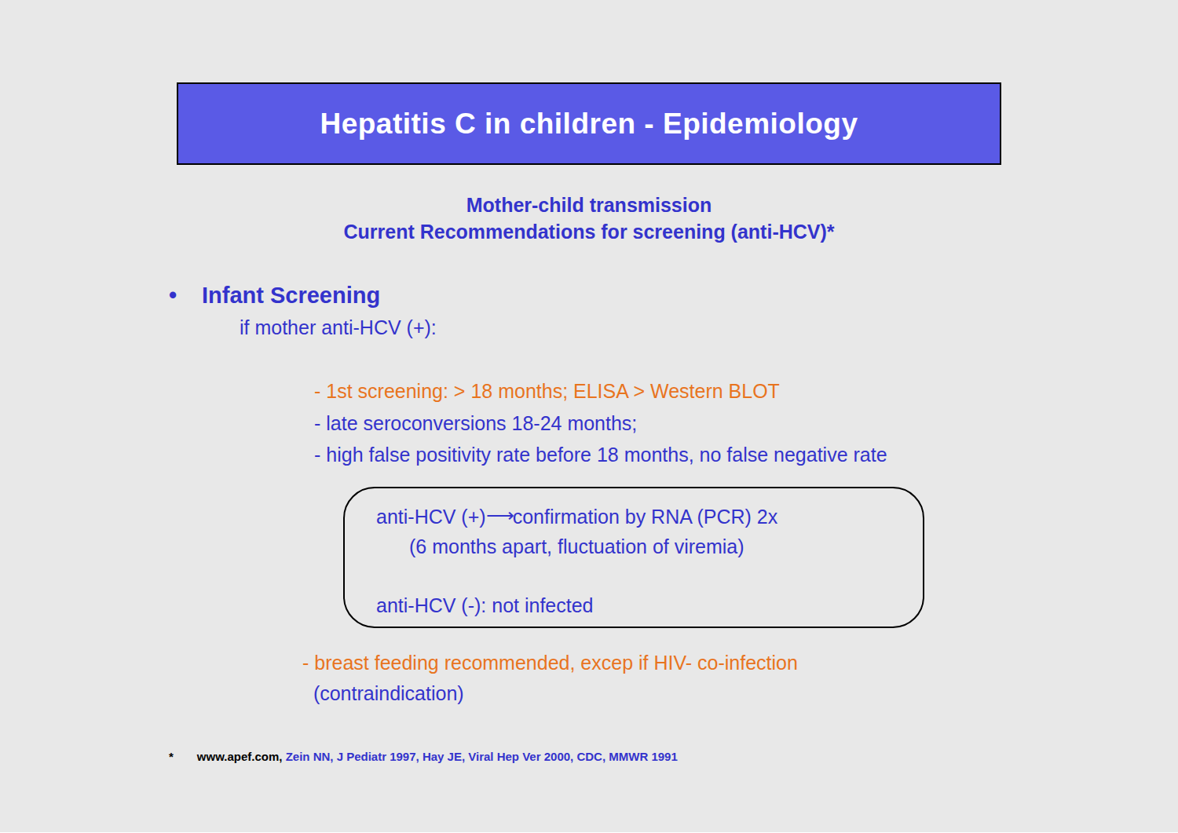Hepatitis C in children - Epidemiology
Mother-child transmission
Current Recommendations for screening (anti-HCV)*
•Infant Screening
if mother anti-HCV (+):
- 1st screening: > 18 months; ELISA > Western BLOT
- late seroconversions 18-24 months;
- high false positivity rate before 18 months, no false negative rate
anti-HCV (+)⟶confirmation by RNA (PCR) 2x
(6 months apart, fluctuation of viremia)
anti-HCV (-): not infected
- breast feeding recommended, excep if HIV- co-infection
(contraindication)
*www.apef.com, Zein NN, J Pediatr 1997, Hay JE, Viral Hep Ver 2000, CDC, MMWR 1991